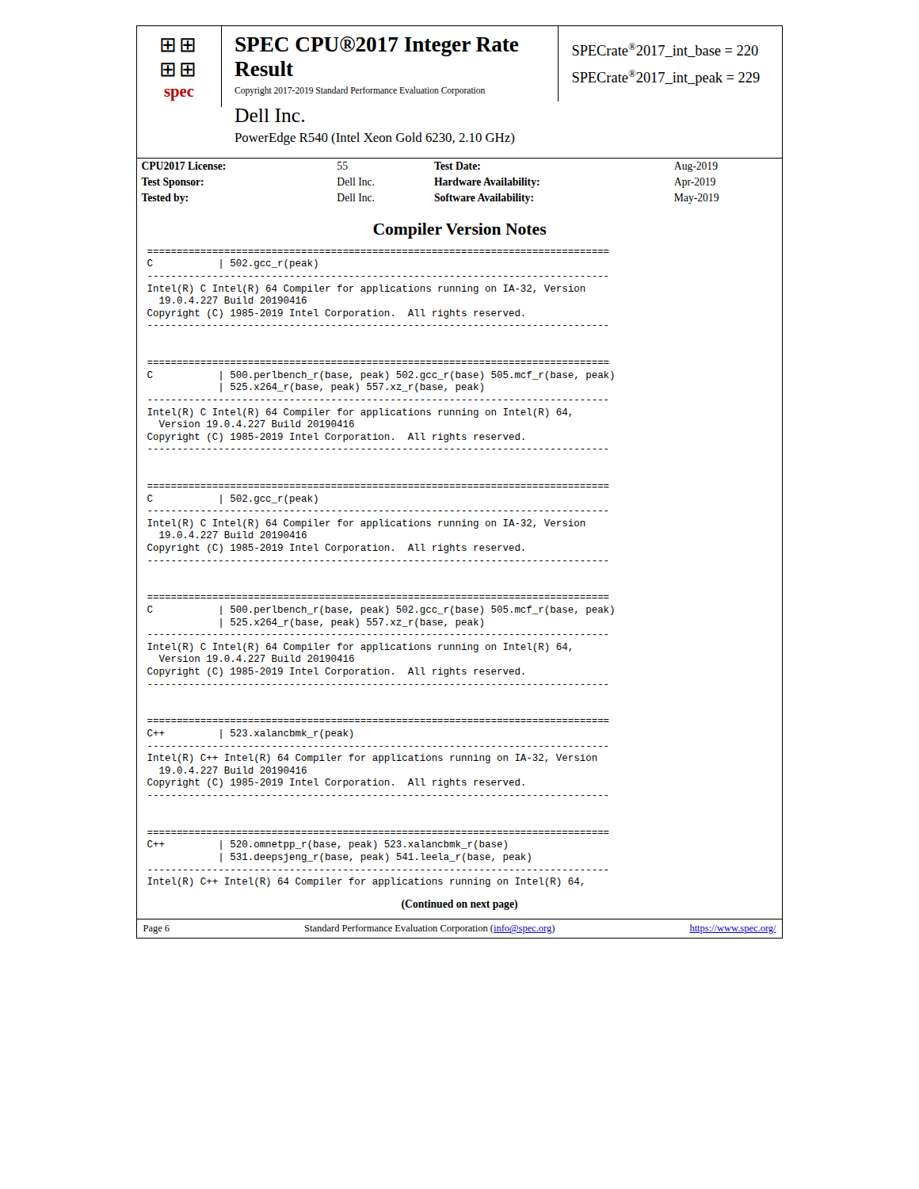⊞⊞
⊞⊞
spec
SPEC CPU®2017 Integer Rate Result
Copyright 2017-2019 Standard Performance Evaluation Corporation
Dell Inc.
PowerEdge R540 (Intel Xeon Gold 6230, 2.10 GHz)
SPECrate®2017_int_base = 220
SPECrate®2017_int_peak = 229
| CPU2017 License: | 55 | Test Date: | Aug-2019 |
| Test Sponsor: | Dell Inc. | Hardware Availability: | Apr-2019 |
| Tested by: | Dell Inc. | Software Availability: | May-2019 |
Compiler Version Notes
==============================================================================
C           | 502.gcc_r(peak)
------------------------------------------------------------------------------
Intel(R) C Intel(R) 64 Compiler for applications running on IA-32, Version
  19.0.4.227 Build 20190416
Copyright (C) 1985-2019 Intel Corporation.  All rights reserved.
------------------------------------------------------------------------------


==============================================================================
C           | 500.perlbench_r(base, peak) 502.gcc_r(base) 505.mcf_r(base, peak)
            | 525.x264_r(base, peak) 557.xz_r(base, peak)
------------------------------------------------------------------------------
Intel(R) C Intel(R) 64 Compiler for applications running on Intel(R) 64,
  Version 19.0.4.227 Build 20190416
Copyright (C) 1985-2019 Intel Corporation.  All rights reserved.
------------------------------------------------------------------------------


==============================================================================
C           | 502.gcc_r(peak)
------------------------------------------------------------------------------
Intel(R) C Intel(R) 64 Compiler for applications running on IA-32, Version
  19.0.4.227 Build 20190416
Copyright (C) 1985-2019 Intel Corporation.  All rights reserved.
------------------------------------------------------------------------------


==============================================================================
C           | 500.perlbench_r(base, peak) 502.gcc_r(base) 505.mcf_r(base, peak)
            | 525.x264_r(base, peak) 557.xz_r(base, peak)
------------------------------------------------------------------------------
Intel(R) C Intel(R) 64 Compiler for applications running on Intel(R) 64,
  Version 19.0.4.227 Build 20190416
Copyright (C) 1985-2019 Intel Corporation.  All rights reserved.
------------------------------------------------------------------------------


==============================================================================
C++         | 523.xalancbmk_r(peak)
------------------------------------------------------------------------------
Intel(R) C++ Intel(R) 64 Compiler for applications running on IA-32, Version
  19.0.4.227 Build 20190416
Copyright (C) 1985-2019 Intel Corporation.  All rights reserved.
------------------------------------------------------------------------------


==============================================================================
C++         | 520.omnetpp_r(base, peak) 523.xalancbmk_r(base)
            | 531.deepsjeng_r(base, peak) 541.leela_r(base, peak)
------------------------------------------------------------------------------
Intel(R) C++ Intel(R) 64 Compiler for applications running on Intel(R) 64,
(Continued on next page)
Page 6 Standard Performance Evaluation Corporation (info@spec.org) https://www.spec.org/